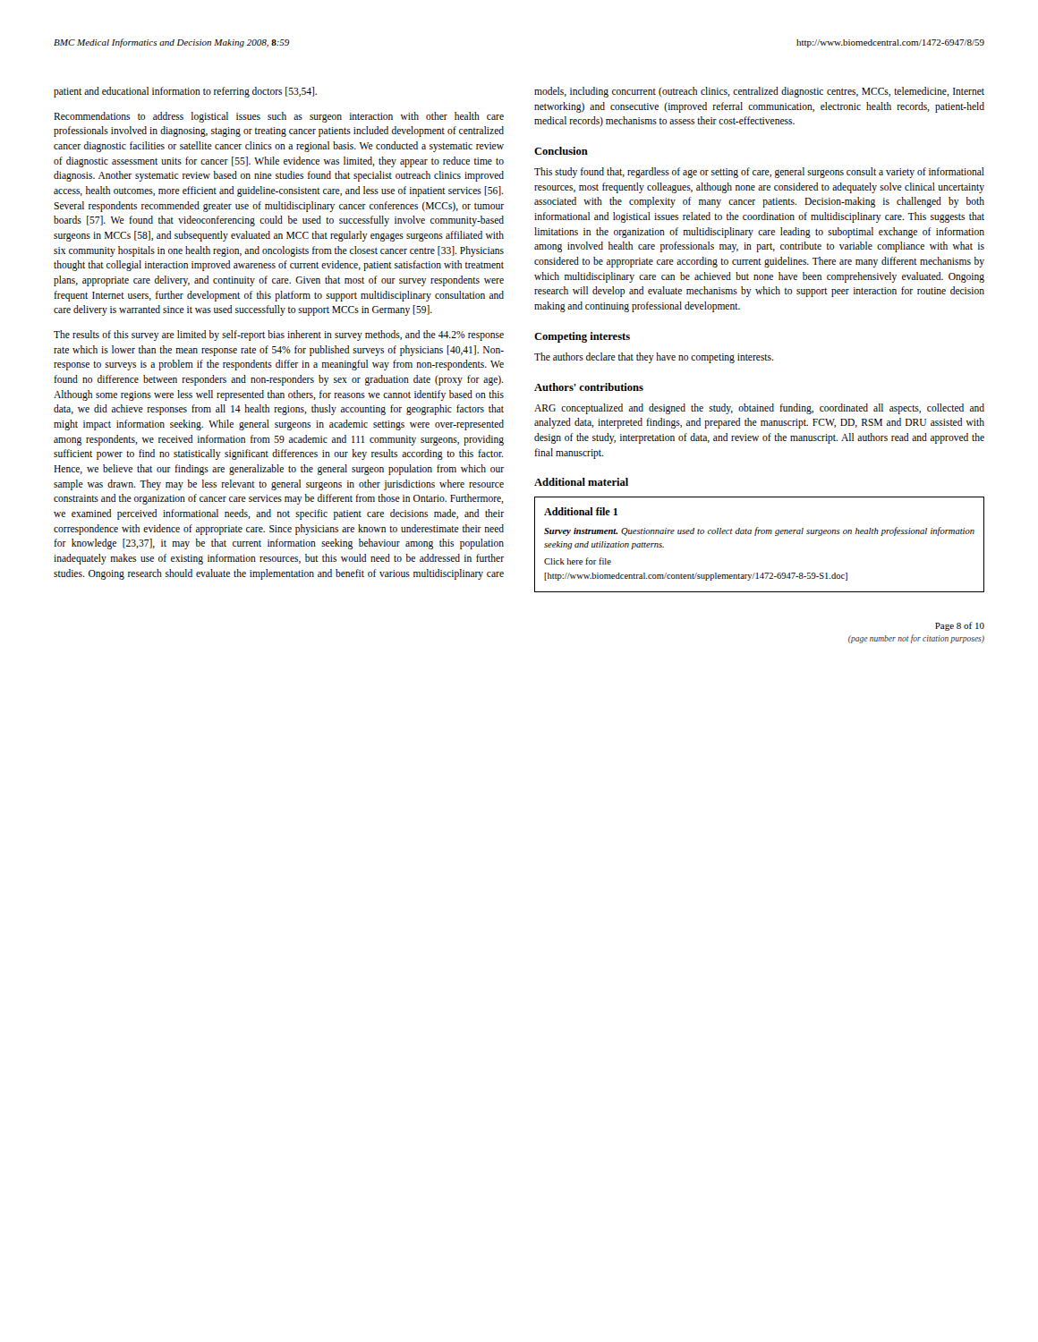BMC Medical Informatics and Decision Making 2008, 8:59
http://www.biomedcentral.com/1472-6947/8/59
patient and educational information to referring doctors [53,54].
Recommendations to address logistical issues such as surgeon interaction with other health care professionals involved in diagnosing, staging or treating cancer patients included development of centralized cancer diagnostic facilities or satellite cancer clinics on a regional basis. We conducted a systematic review of diagnostic assessment units for cancer [55]. While evidence was limited, they appear to reduce time to diagnosis. Another systematic review based on nine studies found that specialist outreach clinics improved access, health outcomes, more efficient and guideline-consistent care, and less use of inpatient services [56]. Several respondents recommended greater use of multidisciplinary cancer conferences (MCCs), or tumour boards [57]. We found that videoconferencing could be used to successfully involve community-based surgeons in MCCs [58], and subsequently evaluated an MCC that regularly engages surgeons affiliated with six community hospitals in one health region, and oncologists from the closest cancer centre [33]. Physicians thought that collegial interaction improved awareness of current evidence, patient satisfaction with treatment plans, appropriate care delivery, and continuity of care. Given that most of our survey respondents were frequent Internet users, further development of this platform to support multidisciplinary consultation and care delivery is warranted since it was used successfully to support MCCs in Germany [59].
The results of this survey are limited by self-report bias inherent in survey methods, and the 44.2% response rate which is lower than the mean response rate of 54% for published surveys of physicians [40,41]. Non-response to surveys is a problem if the respondents differ in a meaningful way from non-respondents. We found no difference between responders and non-responders by sex or graduation date (proxy for age). Although some regions were less well represented than others, for reasons we cannot identify based on this data, we did achieve responses from all 14 health regions, thusly accounting for geographic factors that might impact information seeking. While general surgeons in academic settings were over-represented among respondents, we received information from 59 academic and 111 community surgeons, providing sufficient power to find no statistically significant differences in our key results according to this factor. Hence, we believe that our findings are generalizable to the general surgeon population from which our sample was drawn. They may be less relevant to general surgeons in other jurisdictions where resource constraints and the organization of cancer care services may be different from those in Ontario. Furthermore, we examined perceived informational needs, and not specific patient care decisions made, and their correspondence with evidence of appropriate care. Since physicians are known to underestimate their need for knowledge [23,37], it may be that current information seeking behaviour among this population inadequately makes use of existing information resources, but this would need to be addressed in further studies. Ongoing research should evaluate the implementation and benefit of various multidisciplinary care models, including concurrent (outreach clinics, centralized diagnostic centres, MCCs, telemedicine, Internet networking) and consecutive (improved referral communication, electronic health records, patient-held medical records) mechanisms to assess their cost-effectiveness.
Conclusion
This study found that, regardless of age or setting of care, general surgeons consult a variety of informational resources, most frequently colleagues, although none are considered to adequately solve clinical uncertainty associated with the complexity of many cancer patients. Decision-making is challenged by both informational and logistical issues related to the coordination of multidisciplinary care. This suggests that limitations in the organization of multidisciplinary care leading to suboptimal exchange of information among involved health care professionals may, in part, contribute to variable compliance with what is considered to be appropriate care according to current guidelines. There are many different mechanisms by which multidisciplinary care can be achieved but none have been comprehensively evaluated. Ongoing research will develop and evaluate mechanisms by which to support peer interaction for routine decision making and continuing professional development.
Competing interests
The authors declare that they have no competing interests.
Authors' contributions
ARG conceptualized and designed the study, obtained funding, coordinated all aspects, collected and analyzed data, interpreted findings, and prepared the manuscript. FCW, DD, RSM and DRU assisted with design of the study, interpretation of data, and review of the manuscript. All authors read and approved the final manuscript.
Additional material
Additional file 1
Survey instrument. Questionnaire used to collect data from general surgeons on health professional information seeking and utilization patterns.
Click here for file
[http://www.biomedcentral.com/content/supplementary/1472-6947-8-59-S1.doc]
Page 8 of 10
(page number not for citation purposes)